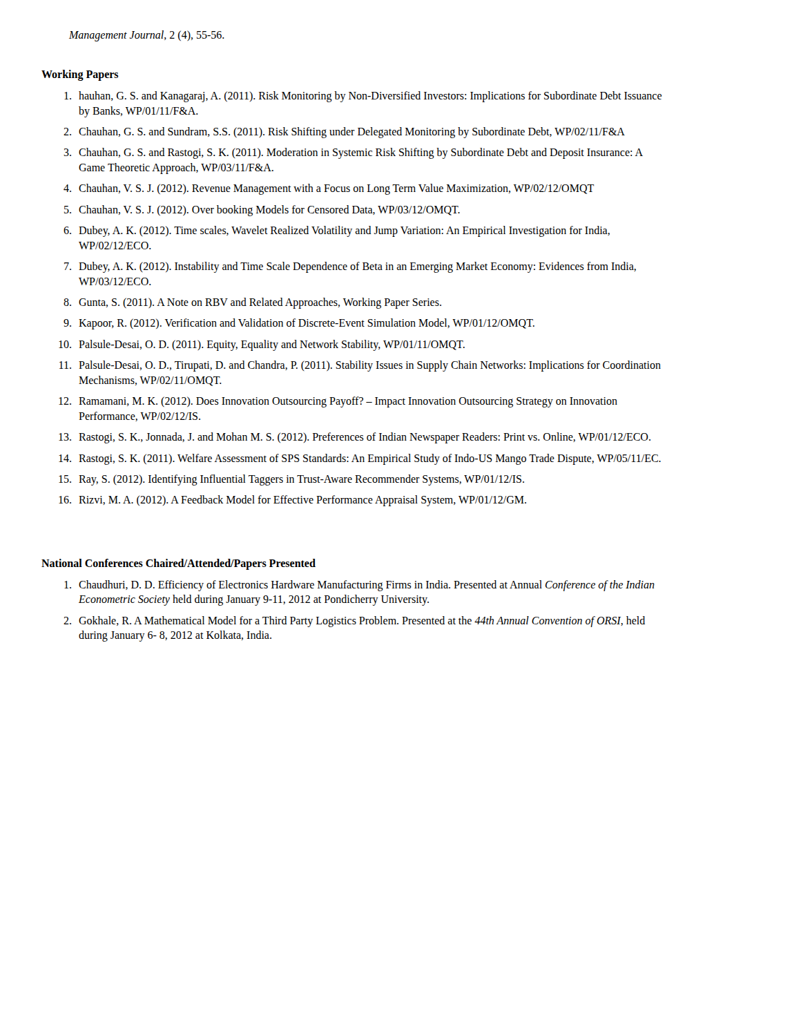Management Journal, 2 (4), 55-56.
Working Papers
hauhan, G. S. and Kanagaraj, A. (2011). Risk Monitoring by Non-Diversified Investors: Implications for Subordinate Debt Issuance by Banks, WP/01/11/F&A.
Chauhan, G. S. and Sundram, S.S. (2011). Risk Shifting under Delegated Monitoring by Subordinate Debt, WP/02/11/F&A
Chauhan, G. S. and Rastogi, S. K. (2011). Moderation in Systemic Risk Shifting by Subordinate Debt and Deposit Insurance: A Game Theoretic Approach, WP/03/11/F&A.
Chauhan, V. S. J. (2012). Revenue Management with a Focus on Long Term Value Maximization, WP/02/12/OMQT
Chauhan, V. S. J. (2012). Over booking Models for Censored Data, WP/03/12/OMQT.
Dubey, A. K. (2012). Time scales, Wavelet Realized Volatility and Jump Variation: An Empirical Investigation for India, WP/02/12/ECO.
Dubey, A. K. (2012). Instability and Time Scale Dependence of Beta in an Emerging Market Economy: Evidences from India, WP/03/12/ECO.
Gunta, S. (2011). A Note on RBV and Related Approaches, Working Paper Series.
Kapoor, R. (2012). Verification and Validation of Discrete-Event Simulation Model, WP/01/12/OMQT.
Palsule-Desai, O. D. (2011). Equity, Equality and Network Stability, WP/01/11/OMQT.
Palsule-Desai, O. D., Tirupati, D. and Chandra, P. (2011). Stability Issues in Supply Chain Networks: Implications for Coordination Mechanisms, WP/02/11/OMQT.
Ramamani, M. K. (2012). Does Innovation Outsourcing Payoff? – Impact Innovation Outsourcing Strategy on Innovation Performance, WP/02/12/IS.
Rastogi, S. K., Jonnada, J. and Mohan M. S. (2012). Preferences of Indian Newspaper Readers: Print vs. Online, WP/01/12/ECO.
Rastogi, S. K. (2011). Welfare Assessment of SPS Standards: An Empirical Study of Indo-US Mango Trade Dispute, WP/05/11/EC.
Ray, S. (2012). Identifying Influential Taggers in Trust-Aware Recommender Systems, WP/01/12/IS.
Rizvi, M. A. (2012). A Feedback Model for Effective Performance Appraisal System, WP/01/12/GM.
National Conferences Chaired/Attended/Papers Presented
Chaudhuri, D. D. Efficiency of Electronics Hardware Manufacturing Firms in India. Presented at Annual Conference of the Indian Econometric Society held during January 9-11, 2012 at Pondicherry University.
Gokhale, R. A Mathematical Model for a Third Party Logistics Problem. Presented at the 44th Annual Convention of ORSI, held during January 6- 8, 2012 at Kolkata, India.